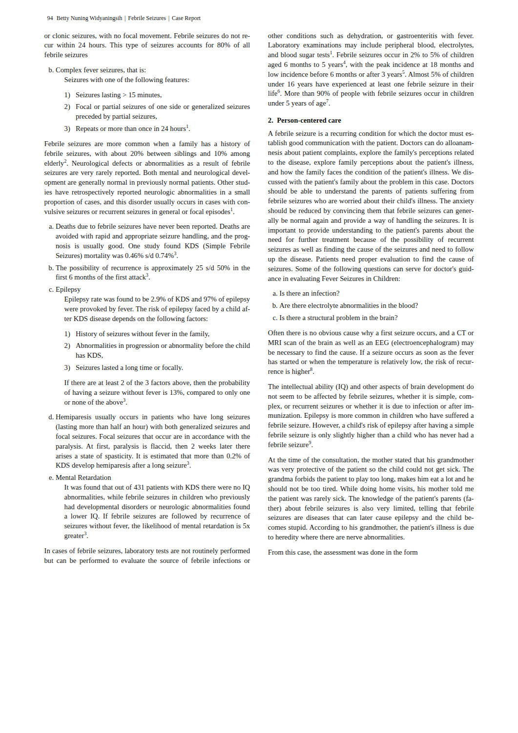94 Betty Nuning Widyaningsih|Febrile Seizures|Case Report
or clonic seizures, with no focal movement. Febrile seizures do not recur within 24 hours. This type of seizures accounts for 80% of all febrile seizures
Complex fever seizures, that is:
Seizures with one of the following features:
Seizures lasting > 15 minutes,
Focal or partial seizures of one side or generalized seizures preceded by partial seizures,
Repeats or more than once in 24 hours1.
Febrile seizures are more common when a family has a history of febrile seizures, with about 20% between siblings and 10% among elderly2. Neurological defects or abnormalities as a result of febrile seizures are very rarely reported. Both mental and neurological development are generally normal in previously normal patients. Other studies have retrospectively reported neurologic abnormalities in a small proportion of cases, and this disorder usually occurs in cases with convulsive seizures or recurrent seizures in general or focal episodes1.
Deaths due to febrile seizures have never been reported. Deaths are avoided with rapid and appropriate seizure handling, and the prognosis is usually good. One study found KDS (Simple Febrile Seizures) mortality was 0.46% s/d 0.74%3.
The possibility of recurrence is approximately 25 s/d 50% in the first 6 months of the first attack3.
Epilepsy
Epilepsy rate was found to be 2.9% of KDS and 97% of epilepsy were provoked by fever. The risk of epilepsy faced by a child after KDS disease depends on the following factors:
History of seizures without fever in the family,
Abnormalities in progression or abnormality before the child has KDS,
Seizures lasted a long time or focally.
If there are at least 2 of the 3 factors above, then the probability of having a seizure without fever is 13%, compared to only one or none of the above3.
Hemiparesis usually occurs in patients who have long seizures (lasting more than half an hour) with both generalized seizures and focal seizures. Focal seizures that occur are in accordance with the paralysis. At first, paralysis is flaccid, then 2 weeks later there arises a state of spasticity. It is estimated that more than 0.2% of KDS develop hemiparesis after a long seizure3.
Mental Retardation
It was found that out of 431 patients with KDS there were no IQ abnormalities, while febrile seizures in children who previously had developmental disorders or neurologic abnormalities found a lower IQ. If febrile seizures are followed by recurrence of seizures without fever, the likelihood of mental retardation is 5x greater3.
In cases of febrile seizures, laboratory tests are not routinely performed but can be performed to evaluate the source of febrile infections or other conditions such as dehydration, or gastroenteritis with fever. Laboratory examinations may include peripheral blood, electrolytes, and blood sugar tests1. Febrile seizures occur in 2% to 5% of children aged 6 months to 5 years4, with the peak incidence at 18 months and low incidence before 6 months or after 3 years5. Almost 5% of children under 16 years have experienced at least one febrile seizure in their life6. More than 90% of people with febrile seizures occur in children under 5 years of age7.
2. Person-centered care
A febrile seizure is a recurring condition for which the doctor must establish good communication with the patient. Doctors can do alloanamnesis about patient complaints, explore the family's perceptions related to the disease, explore family perceptions about the patient's illness, and how the family faces the condition of the patient's illness. We discussed with the patient's family about the problem in this case. Doctors should be able to understand the parents of patients suffering from febrile seizures who are worried about their child's illness. The anxiety should be reduced by convincing them that febrile seizures can generally be normal again and provide a way of handling the seizures. It is important to provide understanding to the patient's parents about the need for further treatment because of the possibility of recurrent seizures as well as finding the cause of the seizures and need to follow up the disease. Patients need proper evaluation to find the cause of seizures. Some of the following questions can serve for doctor's guidance in evaluating Fever Seizures in Children:
Is there an infection?
Are there electrolyte abnormalities in the blood?
Is there a structural problem in the brain?
Often there is no obvious cause why a first seizure occurs, and a CT or MRI scan of the brain as well as an EEG (electroencephalogram) may be necessary to find the cause. If a seizure occurs as soon as the fever has started or when the temperature is relatively low, the risk of recurrence is higher8.
The intellectual ability (IQ) and other aspects of brain development do not seem to be affected by febrile seizures, whether it is simple, complex, or recurrent seizures or whether it is due to infection or after immunization. Epilepsy is more common in children who have suffered a febrile seizure. However, a child's risk of epilepsy after having a simple febrile seizure is only slightly higher than a child who has never had a febrile seizure9.
At the time of the consultation, the mother stated that his grandmother was very protective of the patient so the child could not get sick. The grandma forbids the patient to play too long, makes him eat a lot and he should not be too tired. While doing home visits, his mother told me the patient was rarely sick. The knowledge of the patient's parents (father) about febrile seizures is also very limited, telling that febrile seizures are diseases that can later cause epilepsy and the child becomes stupid. According to his grandmother, the patient's illness is due to heredity where there are nerve abnormalities.
From this case, the assessment was done in the form